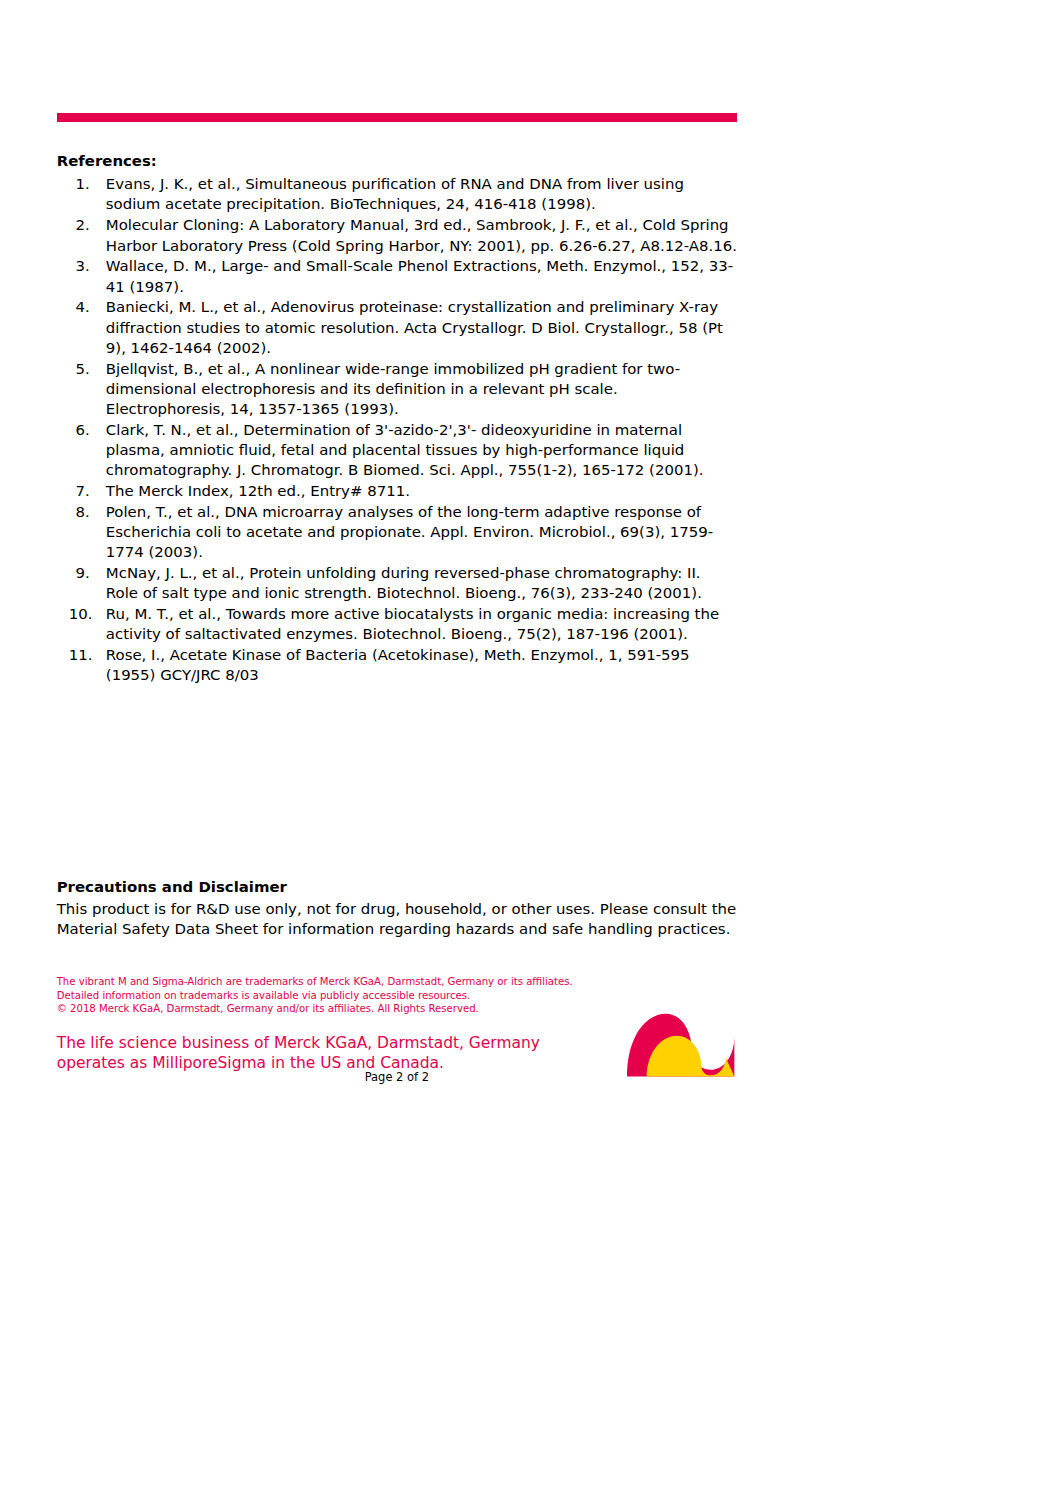References:
Evans, J. K., et al., Simultaneous purification of RNA and DNA from liver using sodium acetate precipitation. BioTechniques, 24, 416-418 (1998).
Molecular Cloning: A Laboratory Manual, 3rd ed., Sambrook, J. F., et al., Cold Spring Harbor Laboratory Press (Cold Spring Harbor, NY: 2001), pp. 6.26-6.27, A8.12-A8.16.
Wallace, D. M., Large- and Small-Scale Phenol Extractions, Meth. Enzymol., 152, 33-41 (1987).
Baniecki, M. L., et al., Adenovirus proteinase: crystallization and preliminary X-ray diffraction studies to atomic resolution. Acta Crystallogr. D Biol. Crystallogr., 58 (Pt 9), 1462-1464 (2002).
Bjellqvist, B., et al., A nonlinear wide-range immobilized pH gradient for two-dimensional electrophoresis and its definition in a relevant pH scale. Electrophoresis, 14, 1357-1365 (1993).
Clark, T. N., et al., Determination of 3'-azido-2',3'- dideoxyuridine in maternal plasma, amniotic fluid, fetal and placental tissues by high-performance liquid chromatography. J. Chromatogr. B Biomed. Sci. Appl., 755(1-2), 165-172 (2001).
The Merck Index, 12th ed., Entry# 8711.
Polen, T., et al., DNA microarray analyses of the long-term adaptive response of Escherichia coli to acetate and propionate. Appl. Environ. Microbiol., 69(3), 1759-1774 (2003).
McNay, J. L., et al., Protein unfolding during reversed-phase chromatography: II. Role of salt type and ionic strength. Biotechnol. Bioeng., 76(3), 233-240 (2001).
Ru, M. T., et al., Towards more active biocatalysts in organic media: increasing the activity of saltactivated enzymes. Biotechnol. Bioeng., 75(2), 187-196 (2001).
Rose, I., Acetate Kinase of Bacteria (Acetokinase), Meth. Enzymol., 1, 591-595 (1955) GCY/JRC 8/03
Precautions and Disclaimer
This product is for R&D use only, not for drug, household, or other uses. Please consult the Material Safety Data Sheet for information regarding hazards and safe handling practices.
The vibrant M and Sigma-Aldrich are trademarks of Merck KGaA, Darmstadt, Germany or its affiliates.
Detailed information on trademarks is available via publicly accessible resources.
© 2018 Merck KGaA, Darmstadt, Germany and/or its affiliates. All Rights Reserved.
The life science business of Merck KGaA, Darmstadt, Germany
operates as MilliporeSigma in the US and Canada.
Page 2 of 2